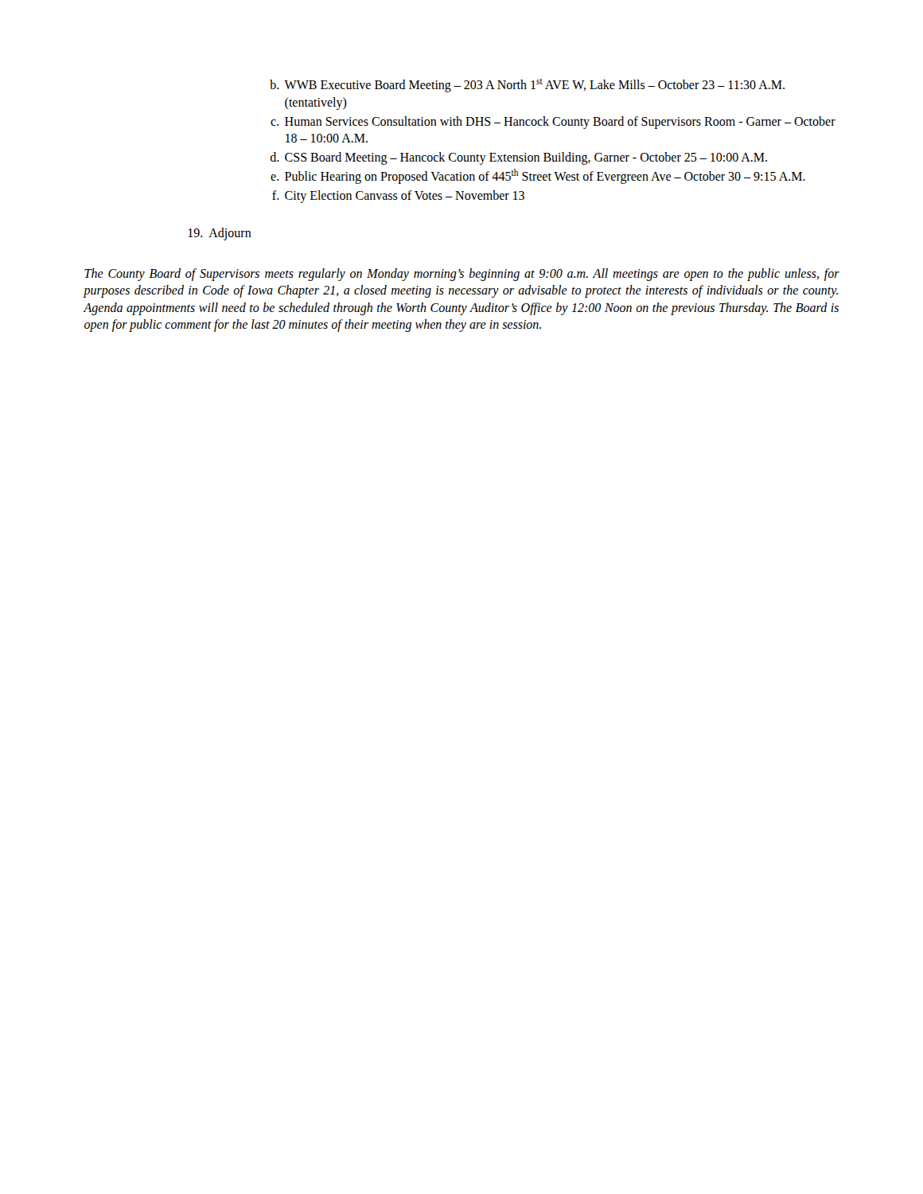WWB Executive Board Meeting – 203 A North 1st AVE W, Lake Mills – October 23 – 11:30 A.M. (tentatively)
Human Services Consultation with DHS – Hancock County Board of Supervisors Room - Garner – October 18 – 10:00 A.M.
CSS Board Meeting – Hancock County Extension Building, Garner - October 25 – 10:00 A.M.
Public Hearing on Proposed Vacation of 445th Street West of Evergreen Ave – October 30 – 9:15 A.M.
City Election Canvass of Votes – November 13
19. Adjourn
The County Board of Supervisors meets regularly on Monday morning’s beginning at 9:00 a.m. All meetings are open to the public unless, for purposes described in Code of Iowa Chapter 21, a closed meeting is necessary or advisable to protect the interests of individuals or the county. Agenda appointments will need to be scheduled through the Worth County Auditor’s Office by 12:00 Noon on the previous Thursday. The Board is open for public comment for the last 20 minutes of their meeting when they are in session.